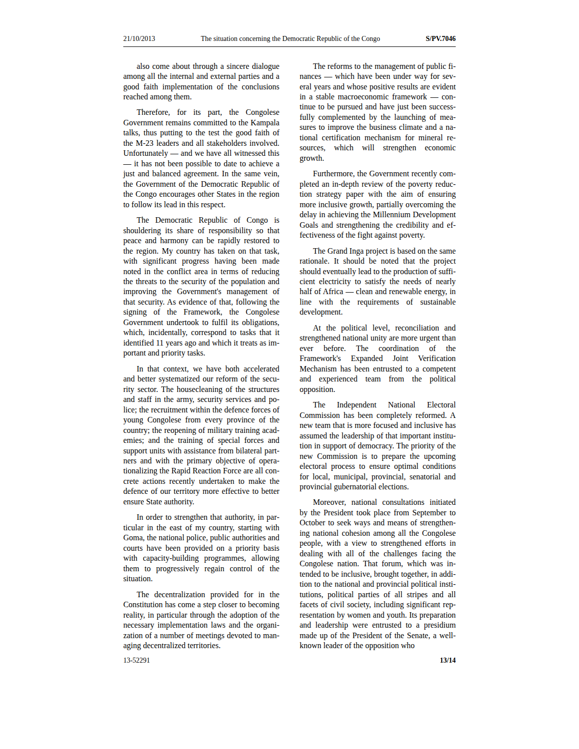21/10/2013 The situation concerning the Democratic Republic of the Congo S/PV.7046
also come about through a sincere dialogue among all the internal and external parties and a good faith implementation of the conclusions reached among them.
Therefore, for its part, the Congolese Government remains committed to the Kampala talks, thus putting to the test the good faith of the M-23 leaders and all stakeholders involved. Unfortunately — and we have all witnessed this — it has not been possible to date to achieve a just and balanced agreement. In the same vein, the Government of the Democratic Republic of the Congo encourages other States in the region to follow its lead in this respect.
The Democratic Republic of Congo is shouldering its share of responsibility so that peace and harmony can be rapidly restored to the region. My country has taken on that task, with significant progress having been made noted in the conflict area in terms of reducing the threats to the security of the population and improving the Government's management of that security. As evidence of that, following the signing of the Framework, the Congolese Government undertook to fulfil its obligations, which, incidentally, correspond to tasks that it identified 11 years ago and which it treats as important and priority tasks.
In that context, we have both accelerated and better systematized our reform of the security sector. The housecleaning of the structures and staff in the army, security services and police; the recruitment within the defence forces of young Congolese from every province of the country; the reopening of military training academies; and the training of special forces and support units with assistance from bilateral partners and with the primary objective of operationalizing the Rapid Reaction Force are all concrete actions recently undertaken to make the defence of our territory more effective to better ensure State authority.
In order to strengthen that authority, in particular in the east of my country, starting with Goma, the national police, public authorities and courts have been provided on a priority basis with capacity-building programmes, allowing them to progressively regain control of the situation.
The decentralization provided for in the Constitution has come a step closer to becoming reality, in particular through the adoption of the necessary implementation laws and the organization of a number of meetings devoted to managing decentralized territories.
The reforms to the management of public finances — which have been under way for several years and whose positive results are evident in a stable macroeconomic framework — continue to be pursued and have just been successfully complemented by the launching of measures to improve the business climate and a national certification mechanism for mineral resources, which will strengthen economic growth.
Furthermore, the Government recently completed an in-depth review of the poverty reduction strategy paper with the aim of ensuring more inclusive growth, partially overcoming the delay in achieving the Millennium Development Goals and strengthening the credibility and effectiveness of the fight against poverty.
The Grand Inga project is based on the same rationale. It should be noted that the project should eventually lead to the production of sufficient electricity to satisfy the needs of nearly half of Africa — clean and renewable energy, in line with the requirements of sustainable development.
At the political level, reconciliation and strengthened national unity are more urgent than ever before. The coordination of the Framework's Expanded Joint Verification Mechanism has been entrusted to a competent and experienced team from the political opposition.
The Independent National Electoral Commission has been completely reformed. A new team that is more focused and inclusive has assumed the leadership of that important institution in support of democracy. The priority of the new Commission is to prepare the upcoming electoral process to ensure optimal conditions for local, municipal, provincial, senatorial and provincial gubernatorial elections.
Moreover, national consultations initiated by the President took place from September to October to seek ways and means of strengthening national cohesion among all the Congolese people, with a view to strengthened efforts in dealing with all of the challenges facing the Congolese nation. That forum, which was intended to be inclusive, brought together, in addition to the national and provincial political institutions, political parties of all stripes and all facets of civil society, including significant representation by women and youth. Its preparation and leadership were entrusted to a presidium made up of the President of the Senate, a well-known leader of the opposition who
13-52291 13/14